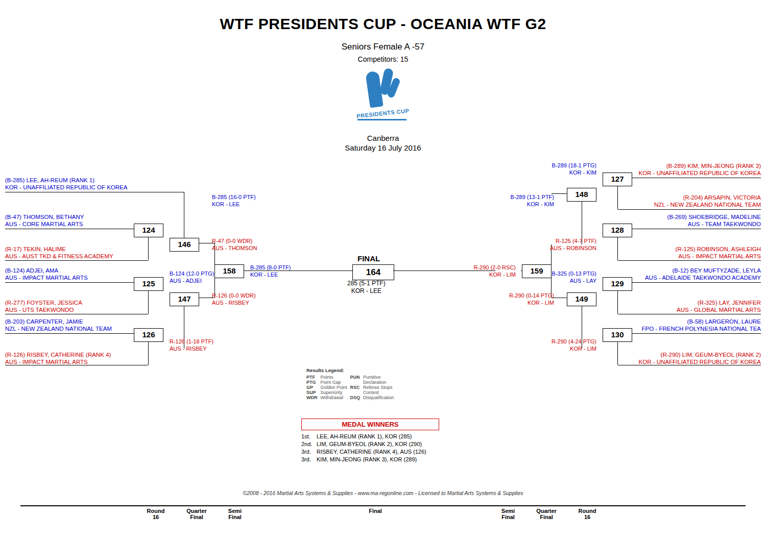WTF PRESIDENTS CUP - OCEANIA WTF G2
Seniors Female A -57
Competitors: 15
PRESIDENTS CUP
Canberra
Saturday 16 July 2016
(B-285) LEE, AH-REUM (RANK 1)
KOR - UNAFFILIATED REPUBLIC OF KOREA
(B-47) THOMSON, BETHANY
AUS - CORE MARTIAL ARTS
(R-17) TEKIN, HALIME
AUS - AUST TKD & FITNESS ACADEMY
(B-124) ADJEI, AMA
AUS - IMPACT MARTIAL ARTS
(R-277) FOYSTER, JESSICA
AUS - UTS TAEKWONDO
(B-203) CARPENTER, JAMIE
NZL - NEW ZEALAND NATIONAL TEAM
(R-126) RISBEY, CATHERINE (RANK 4)
AUS - IMPACT MARTIAL ARTS
124
125
126
146
147
158
B-285 (16-0 PTF)
KOR - LEE
R-47 (0-0 WDR)
AUS - THOMSON
B-124 (12-0 PTG)
AUS - ADJEI
R-126 (0-0 WDR)
AUS - RISBEY
R-126 (1-18 PTF)
AUS - RISBEY
B-285 (8-0 PTF)
KOR - LEE
FINAL
164
285 (5-1 PTF)
KOR - LEE
(B-289) KIM, MIN-JEONG (RANK 3)
KOR - UNAFFILIATED REPUBLIC OF KOREA
(R-204) ARSAPIN, VICTORIA
NZL - NEW ZEALAND NATIONAL TEAM
(B-269) SHOEBRIDGE, MADELINE
AUS - TEAM TAEKWONDO
(R-125) ROBINSON, ASHLEIGH
AUS - IMPACT MARTIAL ARTS
(B-12) BEY MUFTYZADE, LEYLA
AUS - ADELAIDE TAEKWONDO ACADEMY
(R-325) LAY, JENNIFER
AUS - GLOBAL MARTIAL ARTS
(B-58) LARGERON, LAURE
FPO - FRENCH POLYNESIA NATIONAL TEA
(R-290) LIM, GEUM-BYEOL (RANK 2)
KOR - UNAFFILIATED REPUBLIC OF KOREA
127
128
129
130
148
149
159
B-289 (18-1 PTG)
KOR - KIM
B-289 (13-1 PTF)
KOR - KIM
R-125 (4-7 PTF)
AUS - ROBINSON
B-325 (0-13 PTG)
AUS - LAY
R-290 (0-14 PTG)
KOR - LIM
R-290 (4-24 PTG)
KOR - LIM
R-290 (2-0 RSC)
KOR - LIM
Results Legend:
| PTF | Points | PUN | Puntitive |
| PTG | Point Gap | | Declaration |
| GP | Golden Point | RSC | Referee Stops |
| SUP | Superiority | | Contest |
| WDR | Withdrawal | DSQ | Disqualification |
MEDAL WINNERS
1st. LEE, AH-REUM (RANK 1), KOR (285)
2nd. LIM, GEUM-BYEOL (RANK 2), KOR (290)
3rd. RISBEY, CATHERINE (RANK 4), AUS (126)
3rd. KIM, MIN-JEONG (RANK 3), KOR (289)
©2008 - 2016 Martial Arts Systems & Supplies - www.ma-regonline.com - Licensed to Martial Arts Systems & Supplies
Round
16 Quarter
Final Semi
Final Final Semi
Final Quarter
Final Round
16